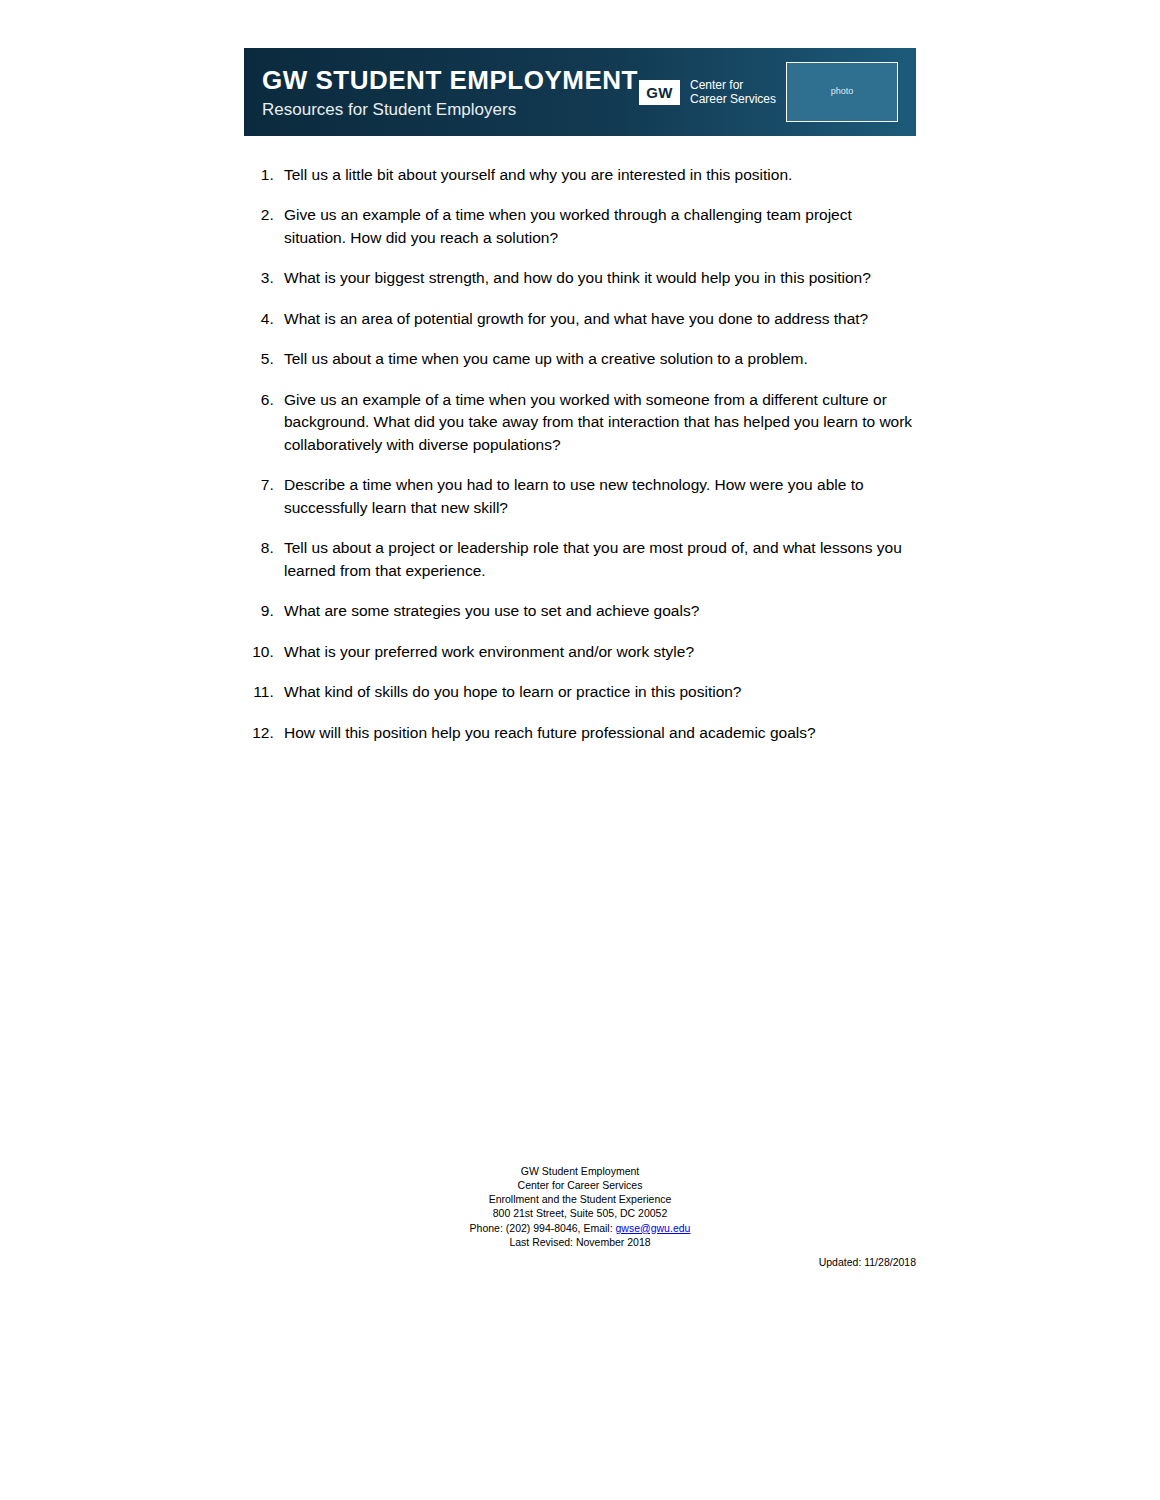GW Student Employment
Resources for Student Employers
GW Center for
Career Services
photo
Tell us a little bit about yourself and why you are interested in this position.
Give us an example of a time when you worked through a challenging team project situation. How did you reach a solution?
What is your biggest strength, and how do you think it would help you in this position?
What is an area of potential growth for you, and what have you done to address that?
Tell us about a time when you came up with a creative solution to a problem.
Give us an example of a time when you worked with someone from a different culture or background. What did you take away from that interaction that has helped you learn to work collaboratively with diverse populations?
Describe a time when you had to learn to use new technology. How were you able to successfully learn that new skill?
Tell us about a project or leadership role that you are most proud of, and what lessons you learned from that experience.
What are some strategies you use to set and achieve goals?
What is your preferred work environment and/or work style?
What kind of skills do you hope to learn or practice in this position?
How will this position help you reach future professional and academic goals?
GW Student Employment
Center for Career Services
Enrollment and the Student Experience
800 21st Street, Suite 505, DC 20052
Phone: (202) 994-8046, Email: gwse@gwu.edu
Last Revised: November 2018
Updated: 11/28/2018